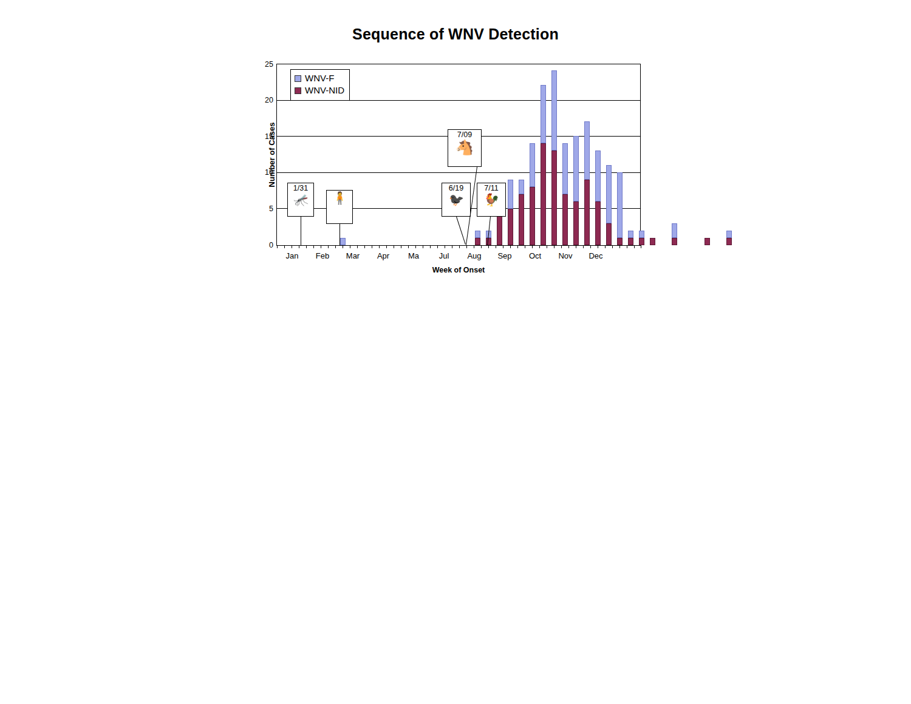Sequence of WNV Detection
0 5 10 15 20 25 Number of Cases
WNV-F
WNV-NID
Jan Feb Mar Apr Ma Jul Aug Sep Oct Nov Dec
Week of Onset
1/31 🦟
🧍
6/19 🐦‍⬛
7/11 🐓
7/09 🐴